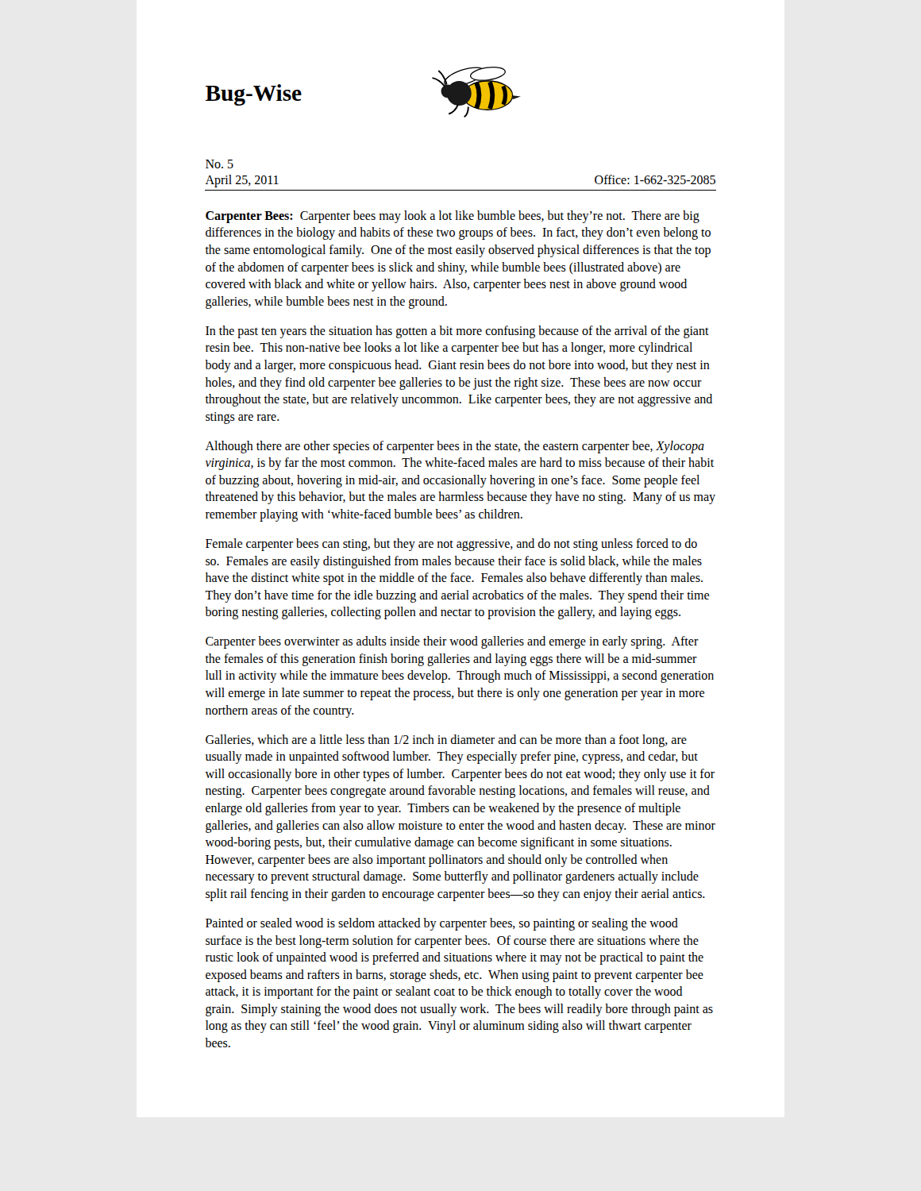Bug-Wise
No. 5
April 25, 2011
Office: 1-662-325-2085
Carpenter Bees: Carpenter bees may look a lot like bumble bees, but they’re not. There are big differences in the biology and habits of these two groups of bees. In fact, they don’t even belong to the same entomological family. One of the most easily observed physical differences is that the top of the abdomen of carpenter bees is slick and shiny, while bumble bees (illustrated above) are covered with black and white or yellow hairs. Also, carpenter bees nest in above ground wood galleries, while bumble bees nest in the ground.
In the past ten years the situation has gotten a bit more confusing because of the arrival of the giant resin bee. This non-native bee looks a lot like a carpenter bee but has a longer, more cylindrical body and a larger, more conspicuous head. Giant resin bees do not bore into wood, but they nest in holes, and they find old carpenter bee galleries to be just the right size. These bees are now occur throughout the state, but are relatively uncommon. Like carpenter bees, they are not aggressive and stings are rare.
Although there are other species of carpenter bees in the state, the eastern carpenter bee, Xylocopa virginica, is by far the most common. The white-faced males are hard to miss because of their habit of buzzing about, hovering in mid-air, and occasionally hovering in one’s face. Some people feel threatened by this behavior, but the males are harmless because they have no sting. Many of us may remember playing with ‘white-faced bumble bees’ as children.
Female carpenter bees can sting, but they are not aggressive, and do not sting unless forced to do so. Females are easily distinguished from males because their face is solid black, while the males have the distinct white spot in the middle of the face. Females also behave differently than males. They don’t have time for the idle buzzing and aerial acrobatics of the males. They spend their time boring nesting galleries, collecting pollen and nectar to provision the gallery, and laying eggs.
Carpenter bees overwinter as adults inside their wood galleries and emerge in early spring. After the females of this generation finish boring galleries and laying eggs there will be a mid-summer lull in activity while the immature bees develop. Through much of Mississippi, a second generation will emerge in late summer to repeat the process, but there is only one generation per year in more northern areas of the country.
Galleries, which are a little less than 1/2 inch in diameter and can be more than a foot long, are usually made in unpainted softwood lumber. They especially prefer pine, cypress, and cedar, but will occasionally bore in other types of lumber. Carpenter bees do not eat wood; they only use it for nesting. Carpenter bees congregate around favorable nesting locations, and females will reuse, and enlarge old galleries from year to year. Timbers can be weakened by the presence of multiple galleries, and galleries can also allow moisture to enter the wood and hasten decay. These are minor wood-boring pests, but, their cumulative damage can become significant in some situations. However, carpenter bees are also important pollinators and should only be controlled when necessary to prevent structural damage. Some butterfly and pollinator gardeners actually include split rail fencing in their garden to encourage carpenter bees—so they can enjoy their aerial antics.
Painted or sealed wood is seldom attacked by carpenter bees, so painting or sealing the wood surface is the best long-term solution for carpenter bees. Of course there are situations where the rustic look of unpainted wood is preferred and situations where it may not be practical to paint the exposed beams and rafters in barns, storage sheds, etc. When using paint to prevent carpenter bee attack, it is important for the paint or sealant coat to be thick enough to totally cover the wood grain. Simply staining the wood does not usually work. The bees will readily bore through paint as long as they can still ‘feel’ the wood grain. Vinyl or aluminum siding also will thwart carpenter bees.